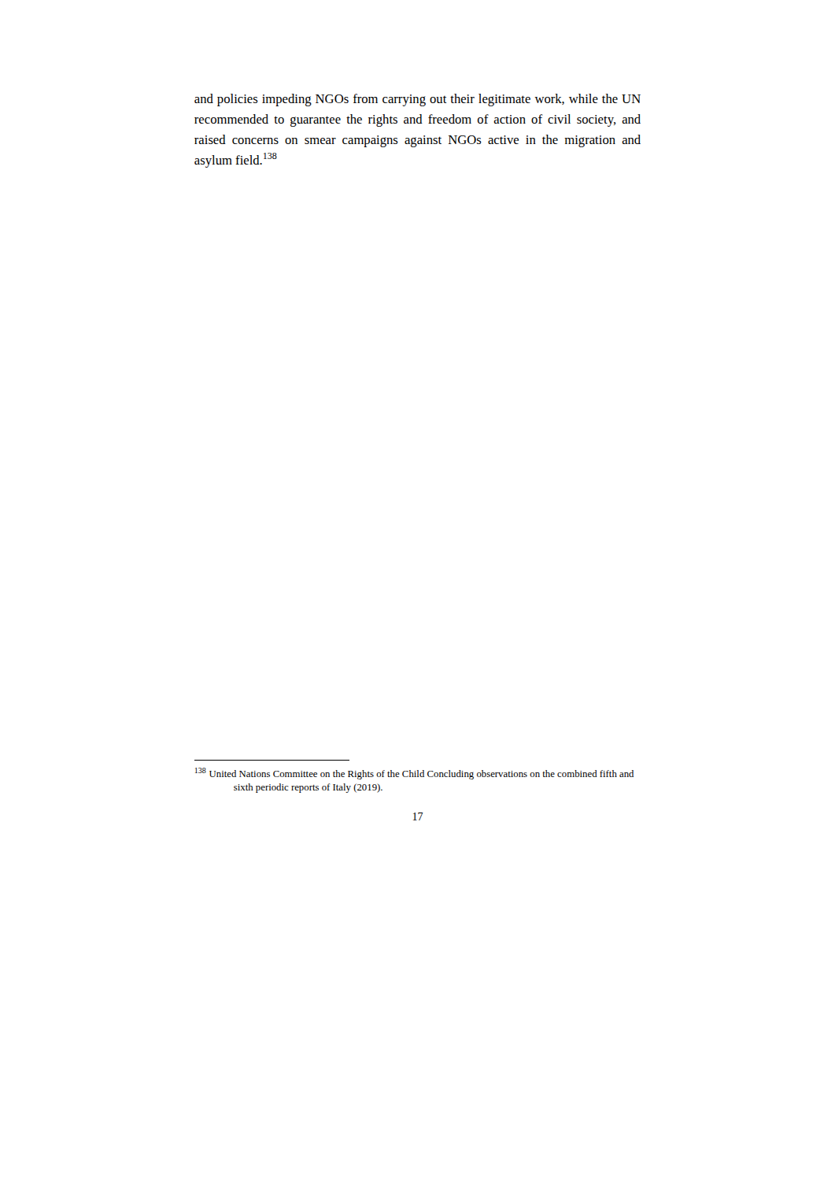and policies impeding NGOs from carrying out their legitimate work, while the UN recommended to guarantee the rights and freedom of action of civil society, and raised concerns on smear campaigns against NGOs active in the migration and asylum field.138
138 United Nations Committee on the Rights of the Child Concluding observations on the combined fifth and sixth periodic reports of Italy (2019).
17